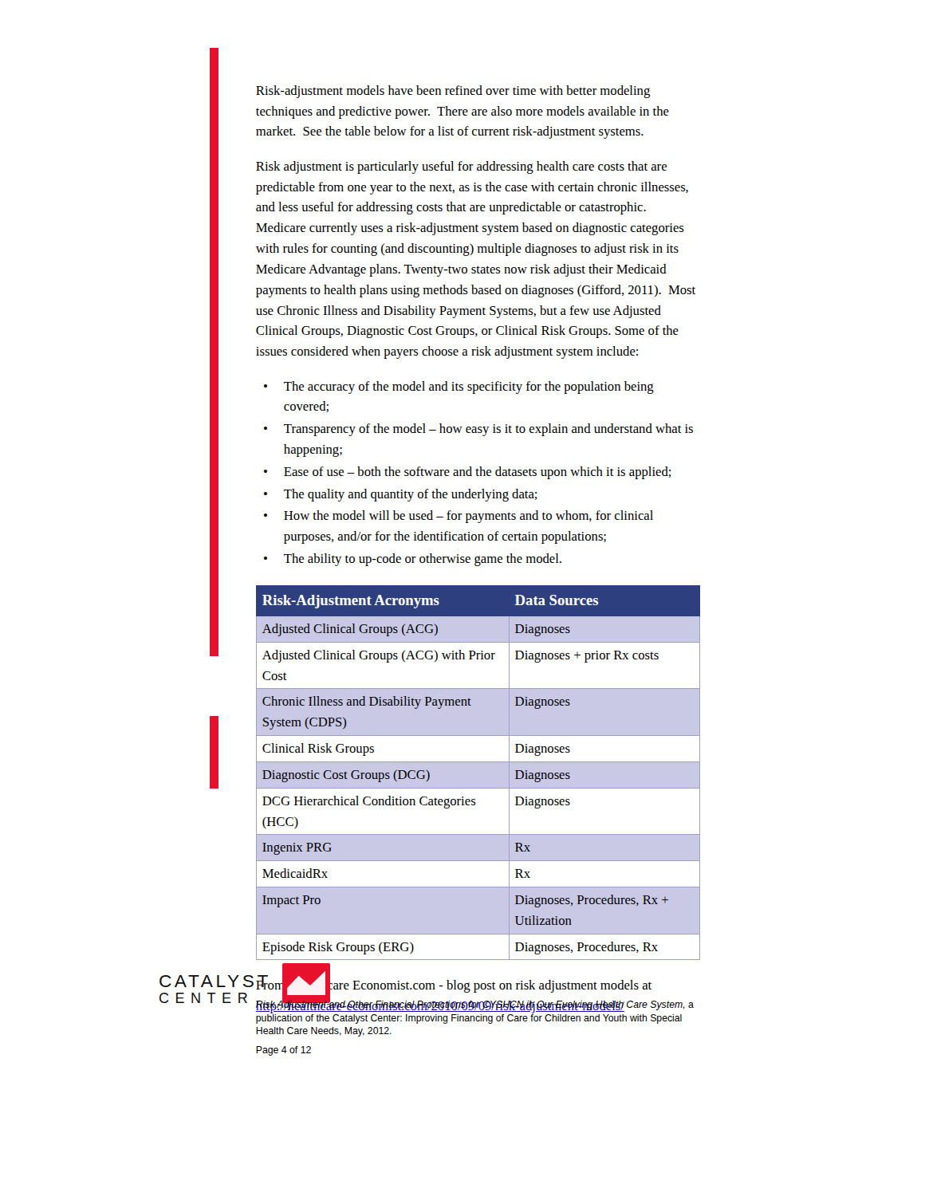Risk-adjustment models have been refined over time with better modeling techniques and predictive power. There are also more models available in the market. See the table below for a list of current risk-adjustment systems.
Risk adjustment is particularly useful for addressing health care costs that are predictable from one year to the next, as is the case with certain chronic illnesses, and less useful for addressing costs that are unpredictable or catastrophic. Medicare currently uses a risk-adjustment system based on diagnostic categories with rules for counting (and discounting) multiple diagnoses to adjust risk in its Medicare Advantage plans. Twenty-two states now risk adjust their Medicaid payments to health plans using methods based on diagnoses (Gifford, 2011). Most use Chronic Illness and Disability Payment Systems, but a few use Adjusted Clinical Groups, Diagnostic Cost Groups, or Clinical Risk Groups. Some of the issues considered when payers choose a risk adjustment system include:
The accuracy of the model and its specificity for the population being covered;
Transparency of the model – how easy is it to explain and understand what is happening;
Ease of use – both the software and the datasets upon which it is applied;
The quality and quantity of the underlying data;
How the model will be used – for payments and to whom, for clinical purposes, and/or for the identification of certain populations;
The ability to up-code or otherwise game the model.
| Risk-Adjustment Acronyms | Data Sources |
| --- | --- |
| Adjusted Clinical Groups (ACG) | Diagnoses |
| Adjusted Clinical Groups (ACG) with Prior Cost | Diagnoses + prior Rx costs |
| Chronic Illness and Disability Payment System (CDPS) | Diagnoses |
| Clinical Risk Groups | Diagnoses |
| Diagnostic Cost Groups (DCG) | Diagnoses |
| DCG Hierarchical Condition Categories (HCC) | Diagnoses |
| Ingenix PRG | Rx |
| MedicaidRx | Rx |
| Impact Pro | Diagnoses, Procedures, Rx + Utilization |
| Episode Risk Groups (ERG) | Diagnoses, Procedures, Rx |
From: Healthcare Economist.com - blog post on risk adjustment models at
http://healthcare-economist.com/2010/09/09/risk-adjustment-models/
CATALYST
CENTER
Risk Adjustment and Other Financial Protections for CYSHCN in Our Evolving Health Care System, a publication of the Catalyst Center: Improving Financing of Care for Children and Youth with Special Health Care Needs, May, 2012.
Page 4 of 12